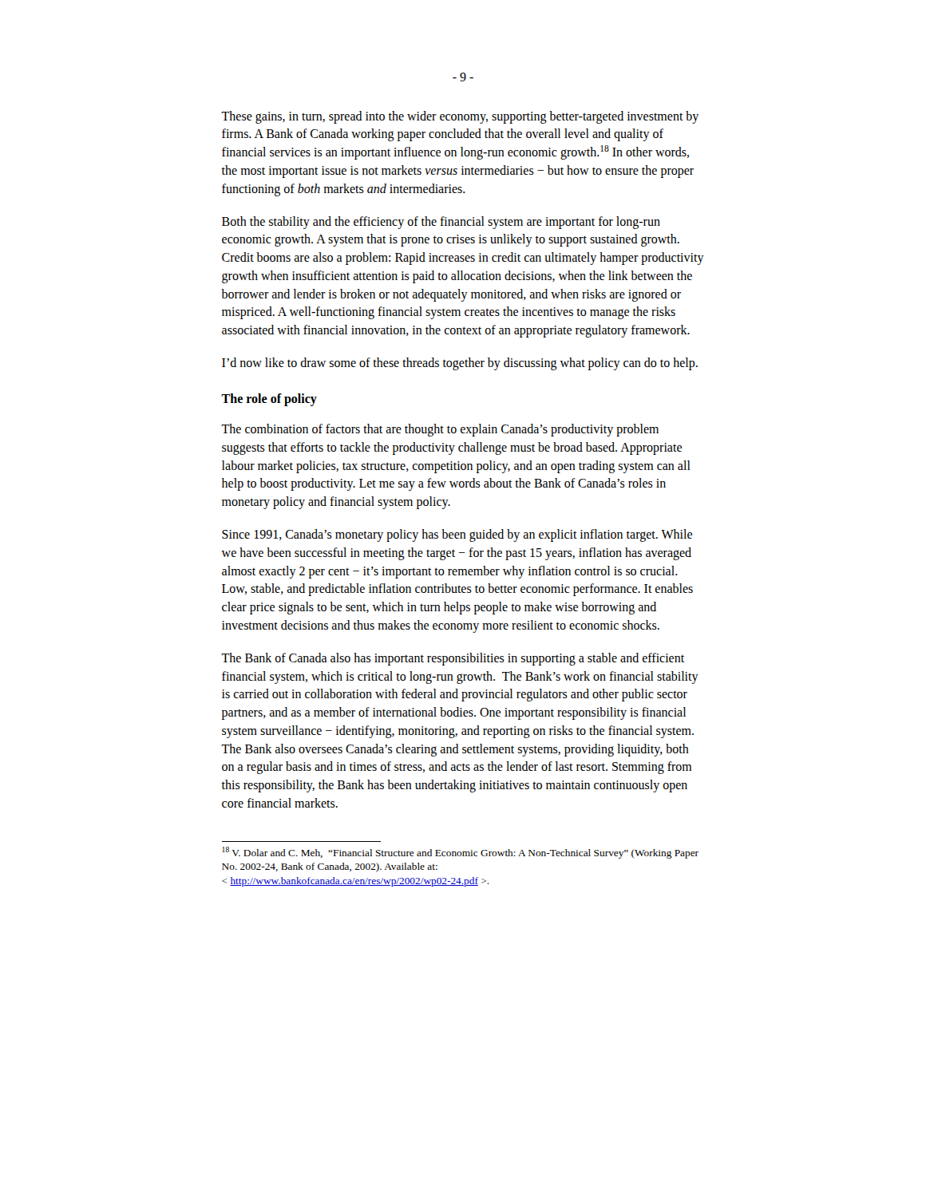- 9 -
These gains, in turn, spread into the wider economy, supporting better-targeted investment by firms. A Bank of Canada working paper concluded that the overall level and quality of financial services is an important influence on long-run economic growth.18 In other words, the most important issue is not markets versus intermediaries − but how to ensure the proper functioning of both markets and intermediaries.
Both the stability and the efficiency of the financial system are important for long-run economic growth. A system that is prone to crises is unlikely to support sustained growth. Credit booms are also a problem: Rapid increases in credit can ultimately hamper productivity growth when insufficient attention is paid to allocation decisions, when the link between the borrower and lender is broken or not adequately monitored, and when risks are ignored or mispriced. A well-functioning financial system creates the incentives to manage the risks associated with financial innovation, in the context of an appropriate regulatory framework.
I’d now like to draw some of these threads together by discussing what policy can do to help.
The role of policy
The combination of factors that are thought to explain Canada’s productivity problem suggests that efforts to tackle the productivity challenge must be broad based. Appropriate labour market policies, tax structure, competition policy, and an open trading system can all help to boost productivity. Let me say a few words about the Bank of Canada’s roles in monetary policy and financial system policy.
Since 1991, Canada’s monetary policy has been guided by an explicit inflation target. While we have been successful in meeting the target − for the past 15 years, inflation has averaged almost exactly 2 per cent − it’s important to remember why inflation control is so crucial. Low, stable, and predictable inflation contributes to better economic performance. It enables clear price signals to be sent, which in turn helps people to make wise borrowing and investment decisions and thus makes the economy more resilient to economic shocks.
The Bank of Canada also has important responsibilities in supporting a stable and efficient financial system, which is critical to long-run growth. The Bank’s work on financial stability is carried out in collaboration with federal and provincial regulators and other public sector partners, and as a member of international bodies. One important responsibility is financial system surveillance − identifying, monitoring, and reporting on risks to the financial system. The Bank also oversees Canada’s clearing and settlement systems, providing liquidity, both on a regular basis and in times of stress, and acts as the lender of last resort. Stemming from this responsibility, the Bank has been undertaking initiatives to maintain continuously open core financial markets.
18 V. Dolar and C. Meh, “Financial Structure and Economic Growth: A Non-Technical Survey” (Working Paper No. 2002-24, Bank of Canada, 2002). Available at:
< http://www.bankofcanada.ca/en/res/wp/2002/wp02-24.pdf >.